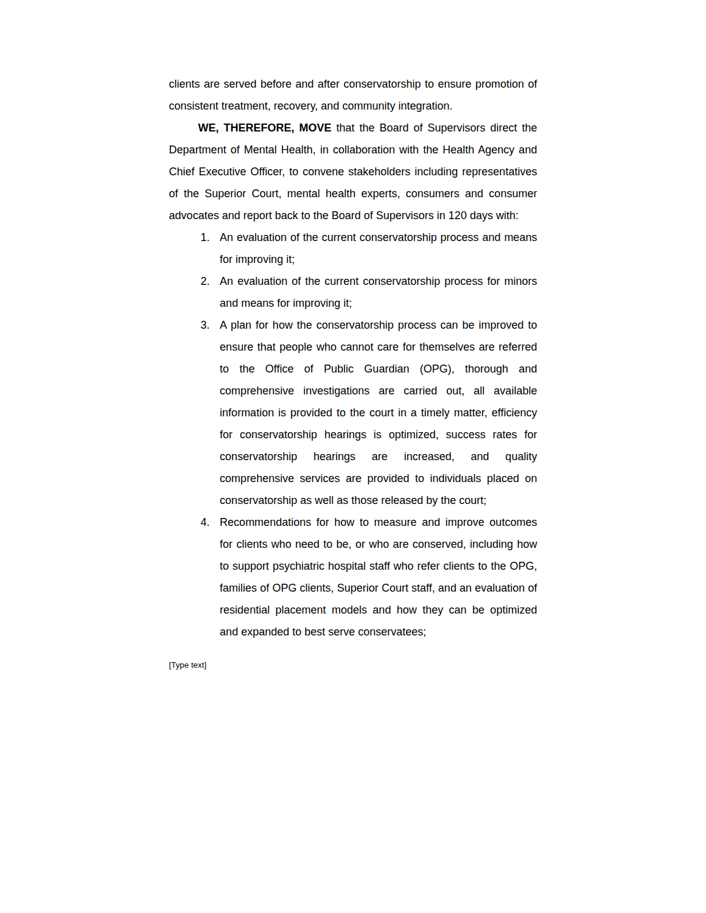clients are served before and after conservatorship to ensure promotion of consistent treatment, recovery, and community integration.
WE, THEREFORE, MOVE that the Board of Supervisors direct the Department of Mental Health, in collaboration with the Health Agency and Chief Executive Officer, to convene stakeholders including representatives of the Superior Court, mental health experts, consumers and consumer advocates and report back to the Board of Supervisors in 120 days with:
An evaluation of the current conservatorship process and means for improving it;
An evaluation of the current conservatorship process for minors and means for improving it;
A plan for how the conservatorship process can be improved to ensure that people who cannot care for themselves are referred to the Office of Public Guardian (OPG), thorough and comprehensive investigations are carried out, all available information is provided to the court in a timely matter, efficiency for conservatorship hearings is optimized, success rates for conservatorship hearings are increased, and quality comprehensive services are provided to individuals placed on conservatorship as well as those released by the court;
Recommendations for how to measure and improve outcomes for clients who need to be, or who are conserved, including how to support psychiatric hospital staff who refer clients to the OPG, families of OPG clients, Superior Court staff, and an evaluation of residential placement models and how they can be optimized and expanded to best serve conservatees;
[Type text]